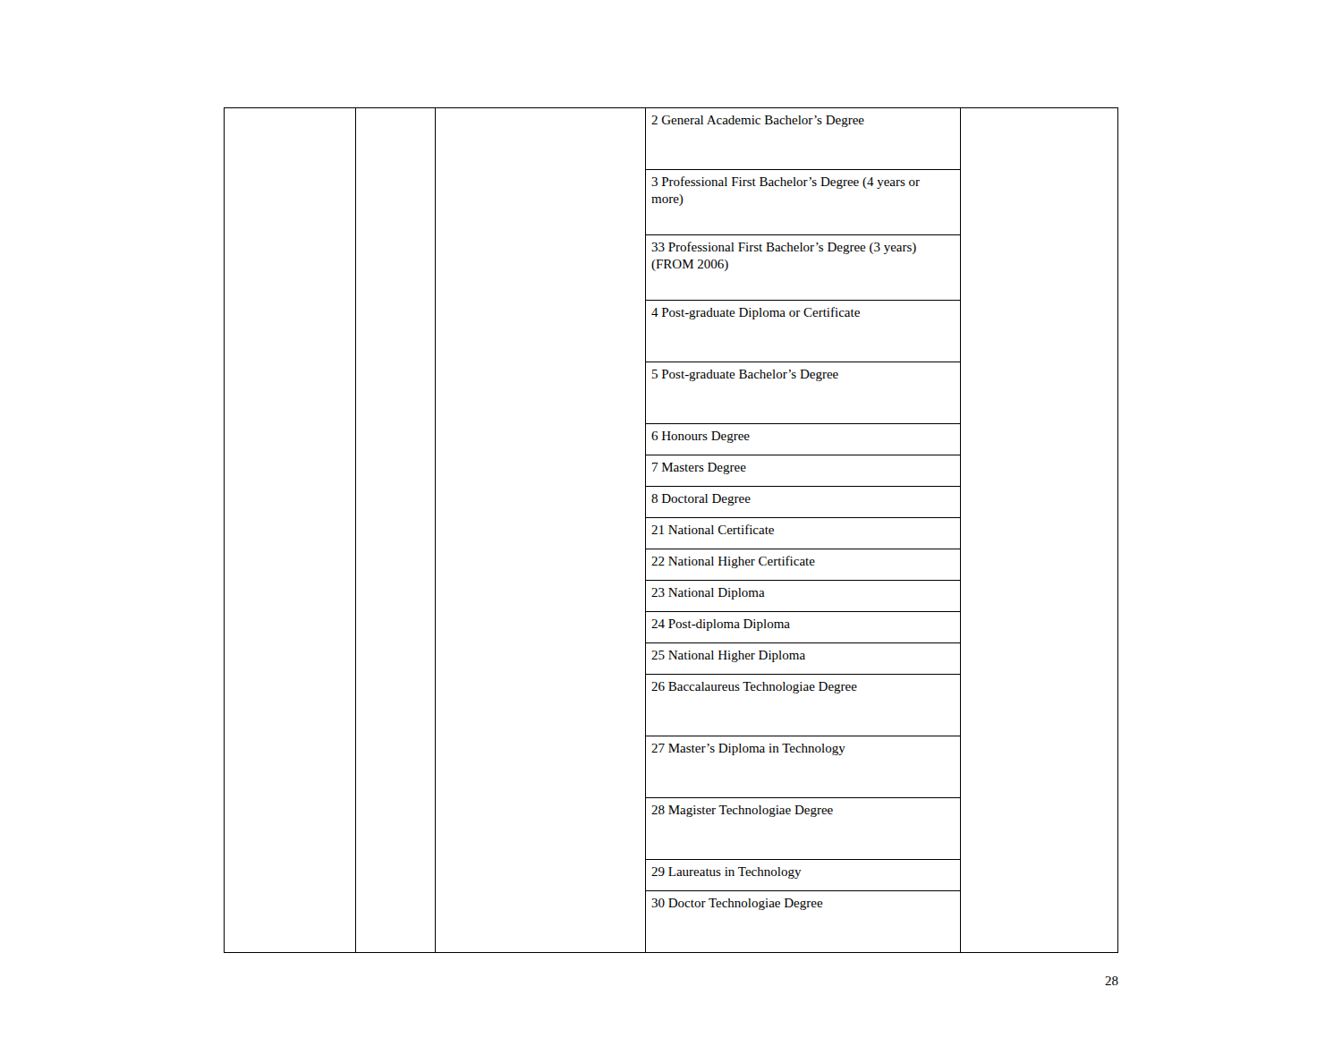| | | | / 2 General Academic Bachelor’s Degree / / 3 Professional First Bachelor’s Degree (4 years or more) / / 33 Professional First Bachelor’s Degree (3 years) (FROM 2006) / / 4 Post-graduate Diploma or Certificate / / 5 Post-graduate Bachelor’s Degree / / 6 Honours Degree / / 7 Masters Degree / / 8 Doctoral Degree / / 21 National Certificate / / 22 National Higher Certificate / / 23 National Diploma / / 24 Post-diploma Diploma / / 25 National Higher Diploma / / 26 Baccalaureus Technologiae Degree / / 27 Master’s Diploma in Technology / / 28 Magister Technologiae Degree / / 29 Laureatus in Technology / / 30 Doctor Technologiae Degree / | |
28